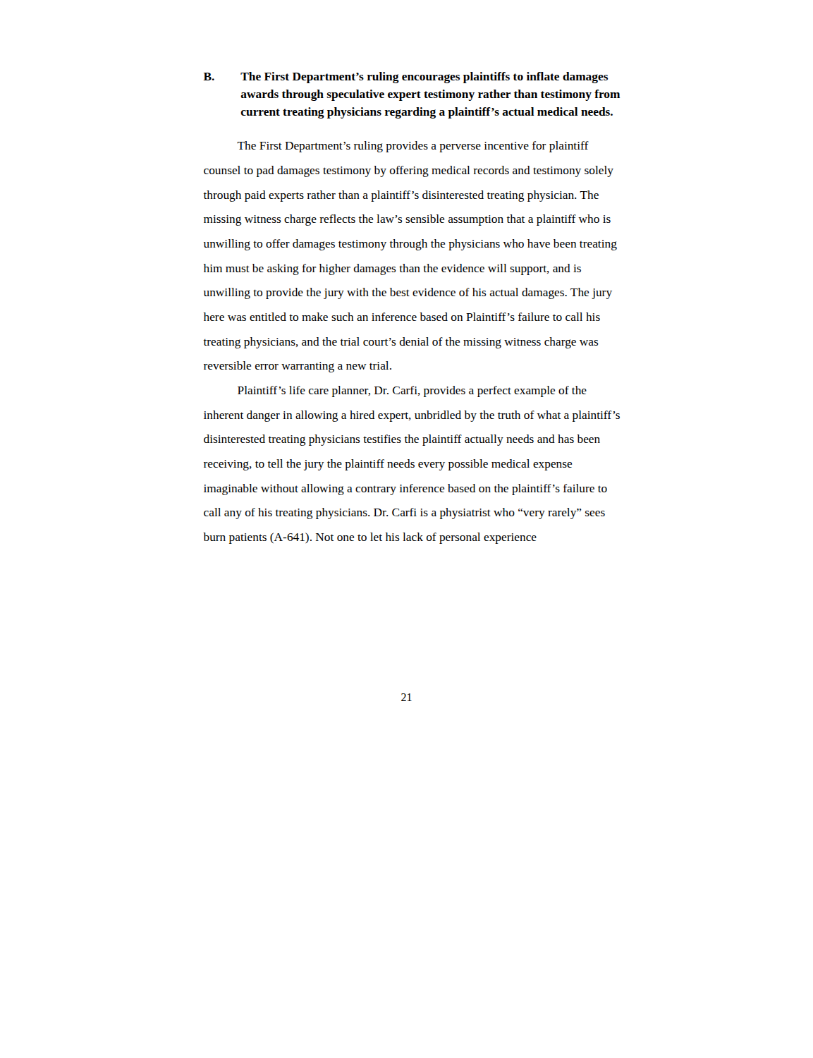B. The First Department’s ruling encourages plaintiffs to inflate damages awards through speculative expert testimony rather than testimony from current treating physicians regarding a plaintiff’s actual medical needs.
The First Department’s ruling provides a perverse incentive for plaintiff counsel to pad damages testimony by offering medical records and testimony solely through paid experts rather than a plaintiff’s disinterested treating physician. The missing witness charge reflects the law’s sensible assumption that a plaintiff who is unwilling to offer damages testimony through the physicians who have been treating him must be asking for higher damages than the evidence will support, and is unwilling to provide the jury with the best evidence of his actual damages. The jury here was entitled to make such an inference based on Plaintiff’s failure to call his treating physicians, and the trial court’s denial of the missing witness charge was reversible error warranting a new trial.
Plaintiff’s life care planner, Dr. Carfi, provides a perfect example of the inherent danger in allowing a hired expert, unbridled by the truth of what a plaintiff’s disinterested treating physicians testifies the plaintiff actually needs and has been receiving, to tell the jury the plaintiff needs every possible medical expense imaginable without allowing a contrary inference based on the plaintiff’s failure to call any of his treating physicians. Dr. Carfi is a physiatrist who “very rarely” sees burn patients (A-641). Not one to let his lack of personal experience
21